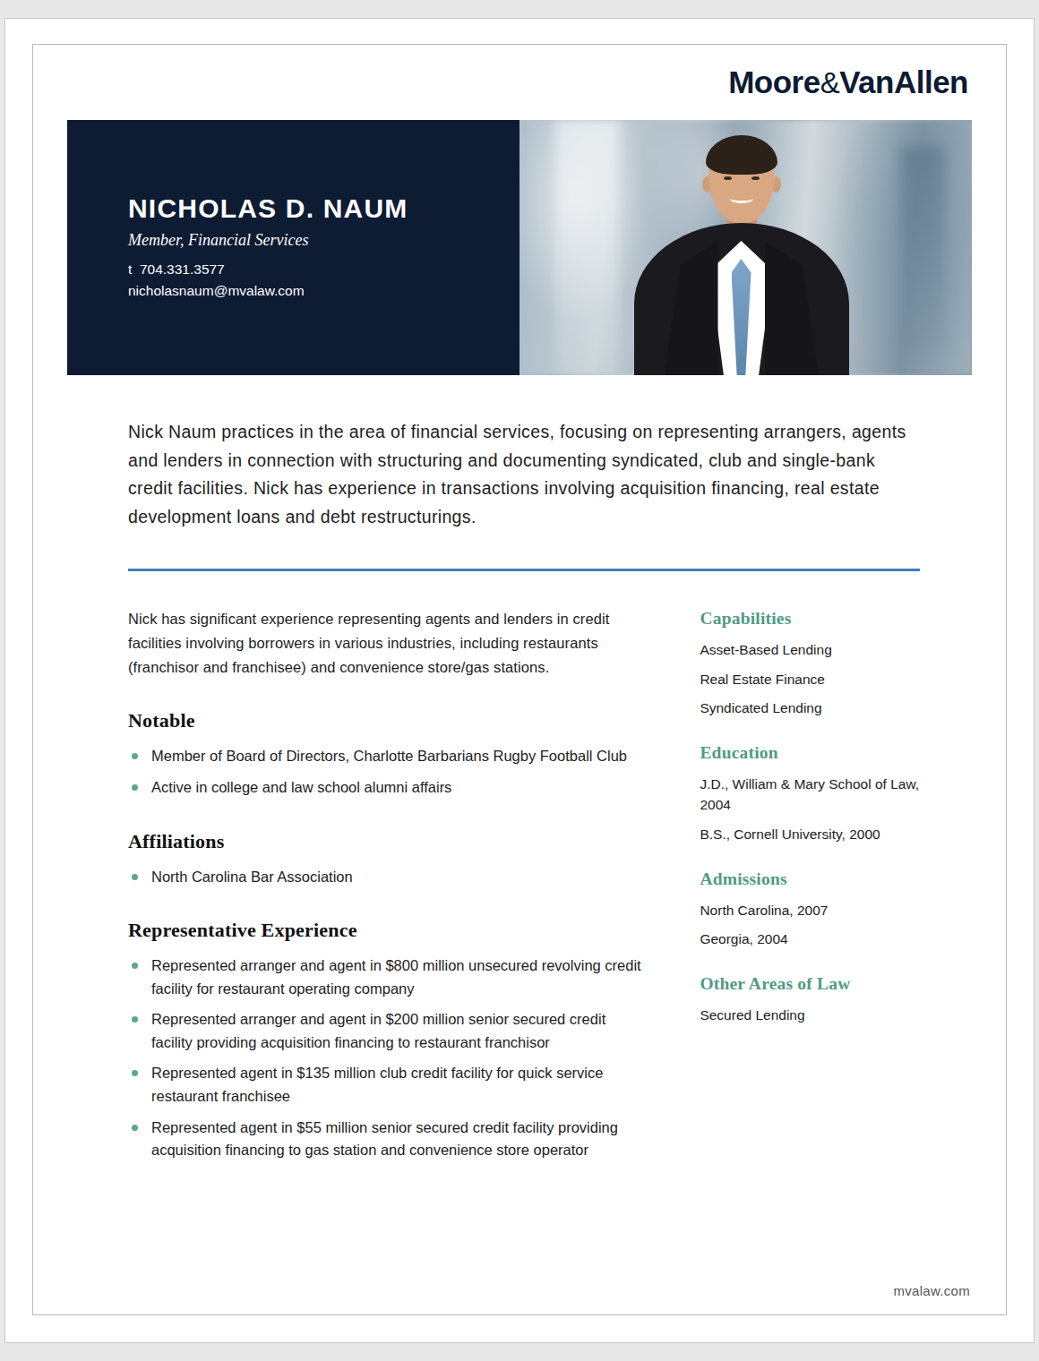Moore&VanAllen
NICHOLAS D. NAUM
Member, Financial Services
t 704.331.3577
nicholasnaum@mvalaw.com
Nick Naum practices in the area of financial services, focusing on representing arrangers, agents and lenders in connection with structuring and documenting syndicated, club and single-bank credit facilities. Nick has experience in transactions involving acquisition financing, real estate development loans and debt restructurings.
Nick has significant experience representing agents and lenders in credit facilities involving borrowers in various industries, including restaurants (franchisor and franchisee) and convenience store/gas stations.
Notable
Member of Board of Directors, Charlotte Barbarians Rugby Football Club
Active in college and law school alumni affairs
Affiliations
North Carolina Bar Association
Representative Experience
Represented arranger and agent in $800 million unsecured revolving credit facility for restaurant operating company
Represented arranger and agent in $200 million senior secured credit facility providing acquisition financing to restaurant franchisor
Represented agent in $135 million club credit facility for quick service restaurant franchisee
Represented agent in $55 million senior secured credit facility providing acquisition financing to gas station and convenience store operator
Capabilities
Asset-Based Lending
Real Estate Finance
Syndicated Lending
Education
J.D., William & Mary School of Law, 2004
B.S., Cornell University, 2000
Admissions
North Carolina, 2007
Georgia, 2004
Other Areas of Law
Secured Lending
mvalaw.com